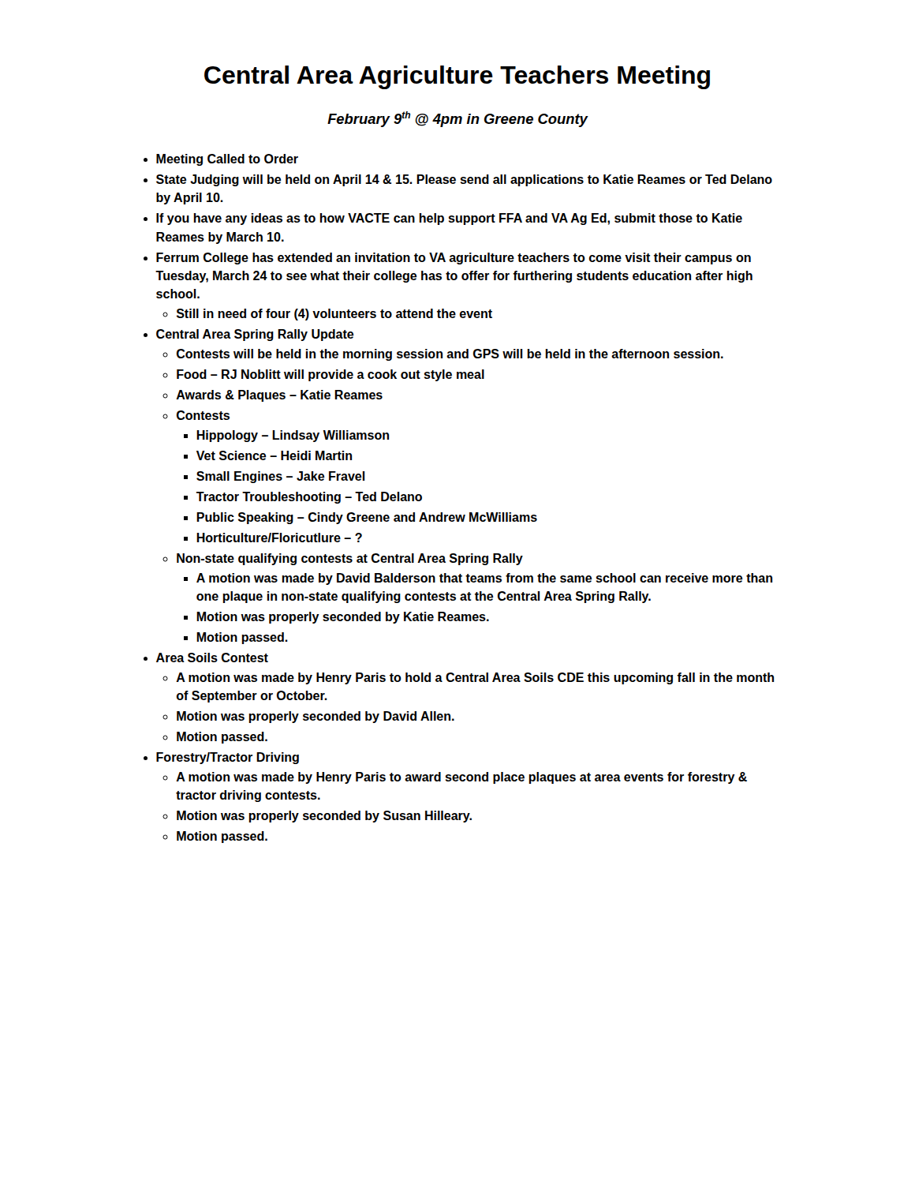Central Area Agriculture Teachers Meeting
February 9th @ 4pm in Greene County
Meeting Called to Order
State Judging will be held on April 14 & 15. Please send all applications to Katie Reames or Ted Delano by April 10.
If you have any ideas as to how VACTE can help support FFA and VA Ag Ed, submit those to Katie Reames by March 10.
Ferrum College has extended an invitation to VA agriculture teachers to come visit their campus on Tuesday, March 24 to see what their college has to offer for furthering students education after high school.
Still in need of four (4) volunteers to attend the event
Central Area Spring Rally Update
Contests will be held in the morning session and GPS will be held in the afternoon session.
Food – RJ Noblitt will provide a cook out style meal
Awards & Plaques – Katie Reames
Contests
Hippology – Lindsay Williamson
Vet Science – Heidi Martin
Small Engines – Jake Fravel
Tractor Troubleshooting – Ted Delano
Public Speaking – Cindy Greene and Andrew McWilliams
Horticulture/Floricutlure – ?
Non-state qualifying contests at Central Area Spring Rally
A motion was made by David Balderson that teams from the same school can receive more than one plaque in non-state qualifying contests at the Central Area Spring Rally.
Motion was properly seconded by Katie Reames.
Motion passed.
Area Soils Contest
A motion was made by Henry Paris to hold a Central Area Soils CDE this upcoming fall in the month of September or October.
Motion was properly seconded by David Allen.
Motion passed.
Forestry/Tractor Driving
A motion was made by Henry Paris to award second place plaques at area events for forestry & tractor driving contests.
Motion was properly seconded by Susan Hilleary.
Motion passed.